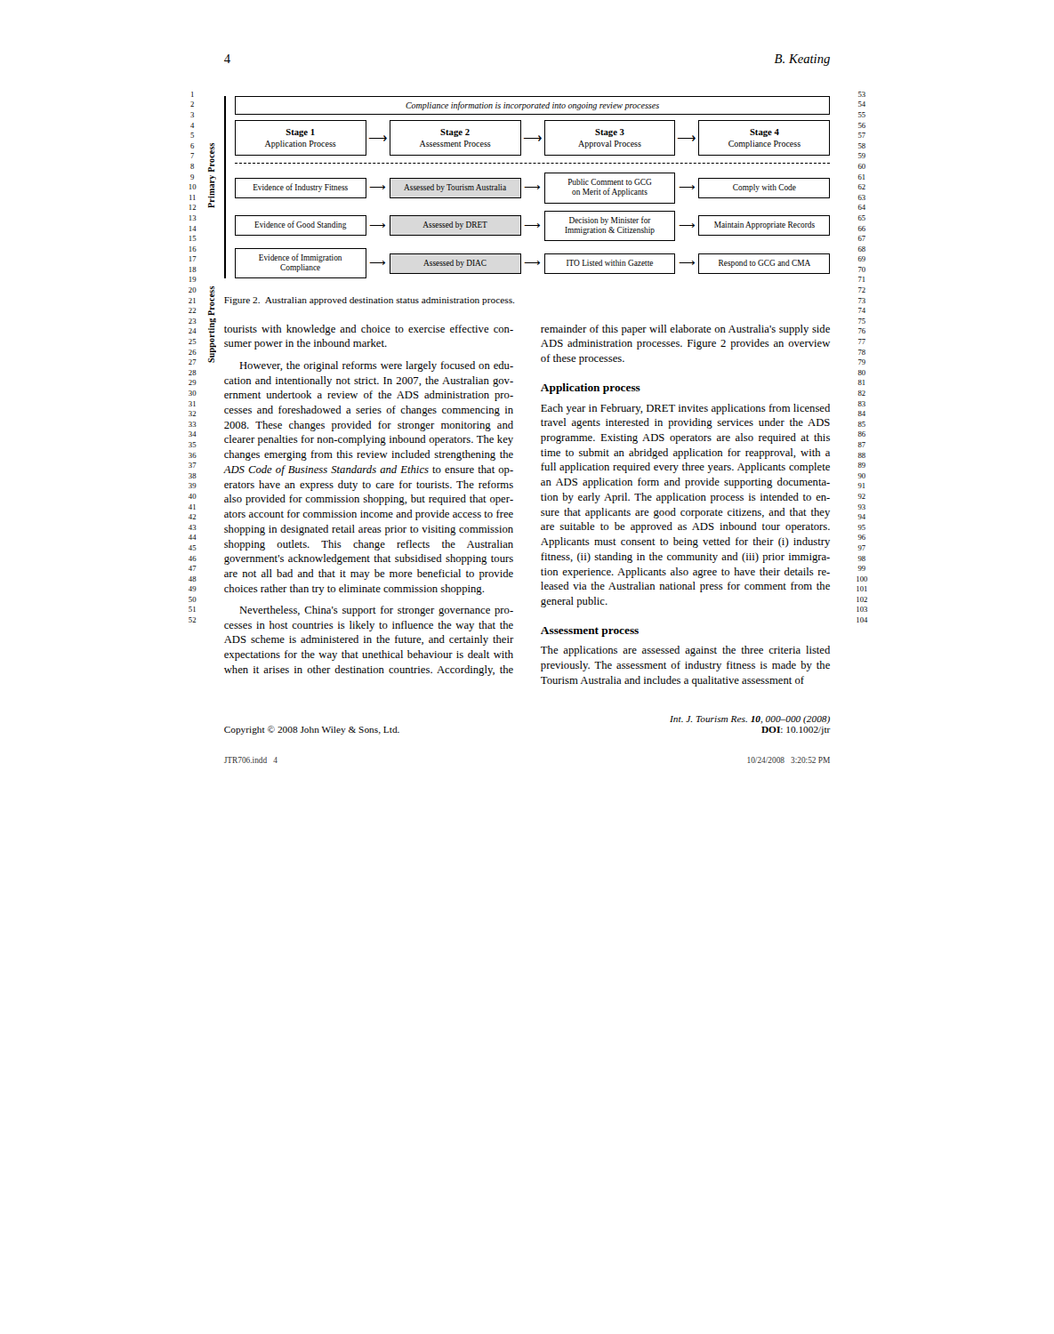1
2
3
4
5
6
7
8
9
10
11
12
13
14
15
16
17
18
19
20
21
22
23
24
25
26
27
28
29
30
31
32
33
34
35
36
37
38
39
40
41
42
43
44
45
46
47
48
49
50
51
52
53
54
55
56
57
58
59
60
61
62
63
64
65
66
67
68
69
70
71
72
73
74
75
76
77
78
79
80
81
82
83
84
85
86
87
88
89
90
91
92
93
94
95
96
97
98
99
100
101
102
103
104
4 B. Keating
Primary Process Supporting Process
Compliance information is incorporated into ongoing review processes
Stage 1
Application Process
⟶
Stage 2
Assessment Process
⟶
Stage 3
Approval Process
⟶
Stage 4
Compliance Process
Evidence of Industry Fitness
⟶
Assessed by Tourism Australia
⟶
Public Comment to GCG
on Merit of Applicants
⟶
Comply with Code
Evidence of Good Standing
⟶
Assessed by DRET
⟶
Decision by Minister for
Immigration & Citizenship
⟶
Maintain Appropriate Records
Evidence of Immigration
Compliance
⟶
Assessed by DIAC
⟶
ITO Listed within Gazette
⟶
Respond to GCG and CMA
Figure 2. Australian approved destination status administration process.
tourists with knowledge and choice to exercise effective consumer power in the inbound market.
However, the original reforms were largely focused on education and intentionally not strict. In 2007, the Australian government undertook a review of the ADS administration processes and foreshadowed a series of changes commencing in 2008. These changes provided for stronger monitoring and clearer penalties for non-complying inbound operators. The key changes emerging from this review included strengthening the ADS Code of Business Standards and Ethics to ensure that operators have an express duty to care for tourists. The reforms also provided for commission shopping, but required that operators account for commission income and provide access to free shopping in designated retail areas prior to visiting commission shopping outlets. This change reflects the Australian government's acknowledgement that subsidised shopping tours are not all bad and that it may be more beneficial to provide choices rather than try to eliminate commission shopping.
Nevertheless, China's support for stronger governance processes in host countries is likely to influence the way that the ADS scheme is administered in the future, and certainly their expectations for the way that unethical behaviour is dealt with when it arises in other destination countries. Accordingly, the remainder of this paper will elaborate on Australia's supply side ADS administration processes. Figure 2 provides an overview of these processes.
Application process
Each year in February, DRET invites applications from licensed travel agents interested in providing services under the ADS programme. Existing ADS operators are also required at this time to submit an abridged application for reapproval, with a full application required every three years. Applicants complete an ADS application form and provide supporting documentation by early April. The application process is intended to ensure that applicants are good corporate citizens, and that they are suitable to be approved as ADS inbound tour operators. Applicants must consent to being vetted for their (i) industry fitness, (ii) standing in the community and (iii) prior immigration experience. Applicants also agree to have their details released via the Australian national press for comment from the general public.
Assessment process
The applications are assessed against the three criteria listed previously. The assessment of industry fitness is made by the Tourism Australia and includes a qualitative assessment of
Copyright © 2008 John Wiley & Sons, Ltd.
Int. J. Tourism Res. 10, 000–000 (2008)
DOI: 10.1002/jtr
JTR706.indd 4 10/24/2008 3:20:52 PM